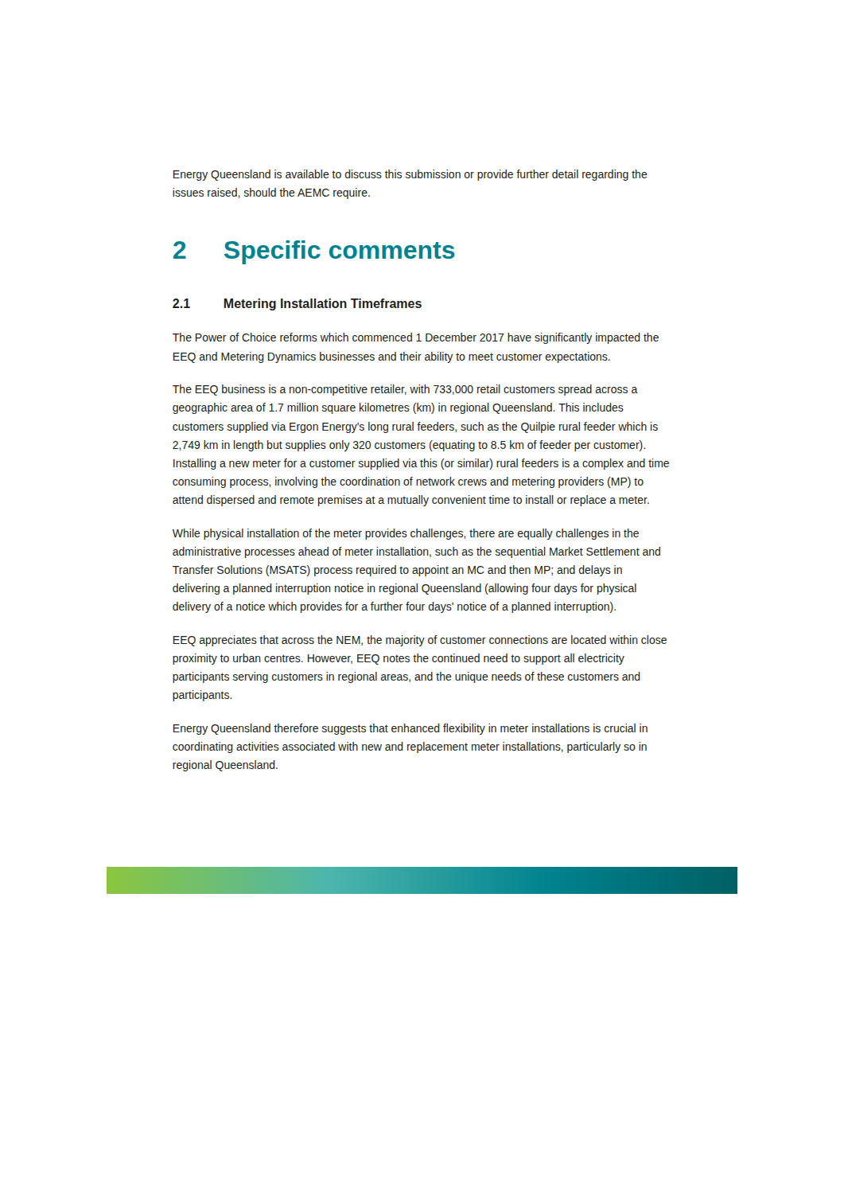Energy Queensland is available to discuss this submission or provide further detail regarding the issues raised, should the AEMC require.
2 Specific comments
2.1 Metering Installation Timeframes
The Power of Choice reforms which commenced 1 December 2017 have significantly impacted the EEQ and Metering Dynamics businesses and their ability to meet customer expectations.
The EEQ business is a non-competitive retailer, with 733,000 retail customers spread across a geographic area of 1.7 million square kilometres (km) in regional Queensland. This includes customers supplied via Ergon Energy's long rural feeders, such as the Quilpie rural feeder which is 2,749 km in length but supplies only 320 customers (equating to 8.5 km of feeder per customer). Installing a new meter for a customer supplied via this (or similar) rural feeders is a complex and time consuming process, involving the coordination of network crews and metering providers (MP) to attend dispersed and remote premises at a mutually convenient time to install or replace a meter.
While physical installation of the meter provides challenges, there are equally challenges in the administrative processes ahead of meter installation, such as the sequential Market Settlement and Transfer Solutions (MSATS) process required to appoint an MC and then MP; and delays in delivering a planned interruption notice in regional Queensland (allowing four days for physical delivery of a notice which provides for a further four days' notice of a planned interruption).
EEQ appreciates that across the NEM, the majority of customer connections are located within close proximity to urban centres. However, EEQ notes the continued need to support all electricity participants serving customers in regional areas, and the unique needs of these customers and participants.
Energy Queensland therefore suggests that enhanced flexibility in meter installations is crucial in coordinating activities associated with new and replacement meter installations, particularly so in regional Queensland.